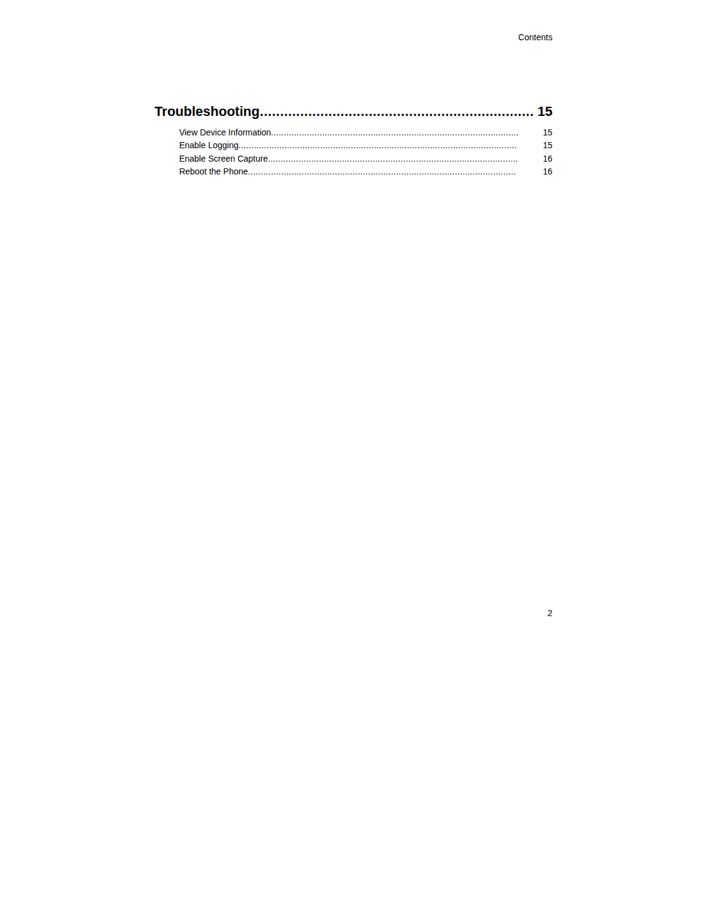Contents
Troubleshooting .................................................................................................. 15
View Device Information ................................................................................................. 15
Enable Logging ............................................................................................................. 15
Enable Screen Capture .................................................................................................. 16
Reboot the Phone ......................................................................................................... 16
2